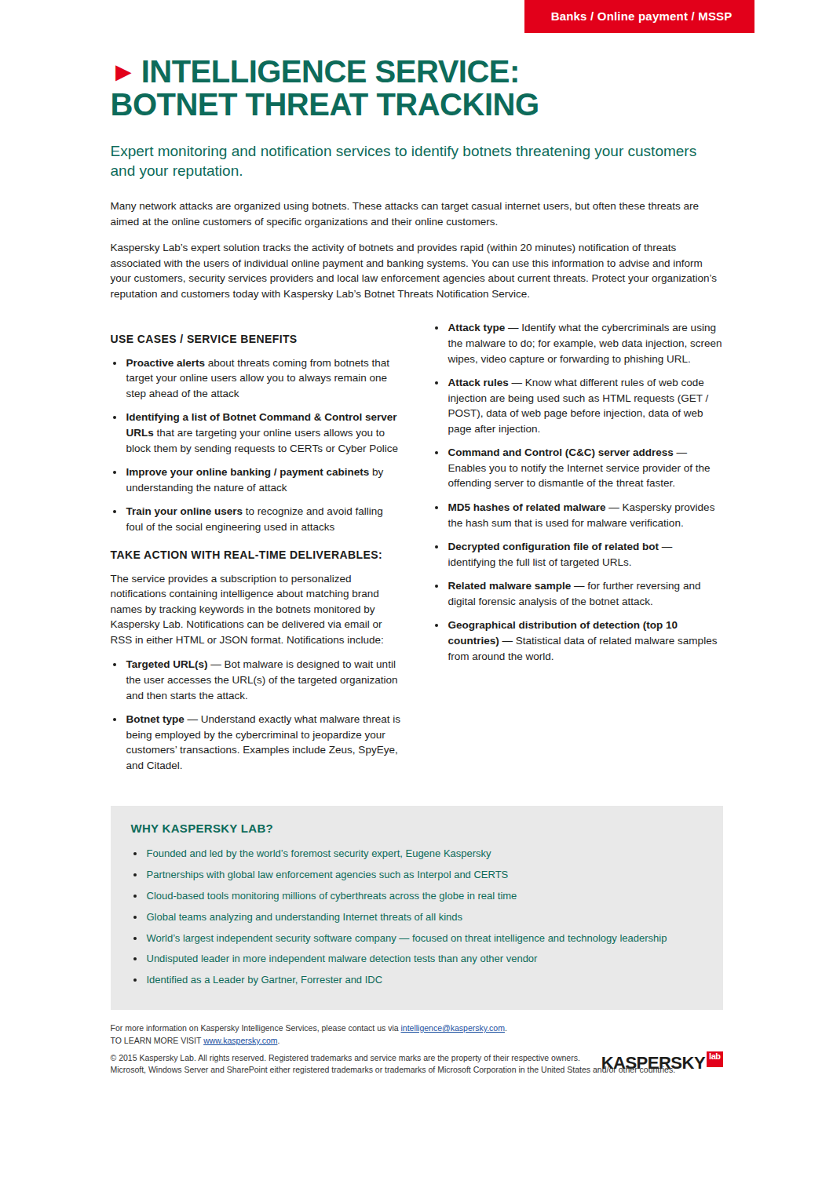Banks / Online payment / MSSP
►Intelligence Service:
Botnet Threat Tracking
Expert monitoring and notification services to identify botnets threatening your customers and your reputation.
Many network attacks are organized using botnets. These attacks can target casual internet users, but often these threats are aimed at the online customers of specific organizations and their online customers.
Kaspersky Lab’s expert solution tracks the activity of botnets and provides rapid (within 20 minutes) notification of threats associated with the users of individual online payment and banking systems. You can use this information to advise and inform your customers, security services providers and local law enforcement agencies about current threats. Protect your organization’s reputation and customers today with Kaspersky Lab’s Botnet Threats Notification Service.
Use cases / Service benefits
Proactive alerts about threats coming from botnets that target your online users allow you to always remain one step ahead of the attack
Identifying a list of Botnet Command & Control server URLs that are targeting your online users allows you to block them by sending requests to CERTs or Cyber Police
Improve your online banking / payment cabinets by understanding the nature of attack
Train your online users to recognize and avoid falling foul of the social engineering used in attacks
Take action with real-time deliverables:
The service provides a subscription to personalized notifications containing intelligence about matching brand names by tracking keywords in the botnets monitored by Kaspersky Lab. Notifications can be delivered via email or RSS in either HTML or JSON format. Notifications include:
Targeted URL(s) — Bot malware is designed to wait until the user accesses the URL(s) of the targeted organization and then starts the attack.
Botnet type — Understand exactly what malware threat is being employed by the cybercriminal to jeopardize your customers’ transactions. Examples include Zeus, SpyEye, and Citadel.
Attack type — Identify what the cybercriminals are using the malware to do; for example, web data injection, screen wipes, video capture or forwarding to phishing URL.
Attack rules — Know what different rules of web code injection are being used such as HTML requests (GET / POST), data of web page before injection, data of web page after injection.
Command and Control (C&C) server address — Enables you to notify the Internet service provider of the offending server to dismantle of the threat faster.
MD5 hashes of related malware — Kaspersky provides the hash sum that is used for malware verification.
Decrypted configuration file of related bot — identifying the full list of targeted URLs.
Related malware sample — for further reversing and digital forensic analysis of the botnet attack.
Geographical distribution of detection (top 10 countries) — Statistical data of related malware samples from around the world.
Why Kaspersky Lab?
Founded and led by the world’s foremost security expert, Eugene Kaspersky
Partnerships with global law enforcement agencies such as Interpol and CERTS
Cloud-based tools monitoring millions of cyberthreats across the globe in real time
Global teams analyzing and understanding Internet threats of all kinds
World’s largest independent security software company — focused on threat intelligence and technology leadership
Undisputed leader in more independent malware detection tests than any other vendor
Identified as a Leader by Gartner, Forrester and IDC
For more information on Kaspersky Intelligence Services, please contact us via intelligence@kaspersky.com.
TO LEARN MORE VISIT www.kaspersky.com.
© 2015 Kaspersky Lab. All rights reserved. Registered trademarks and service marks are the property of their respective owners.
Microsoft, Windows Server and SharePoint either registered trademarks or trademarks of Microsoft Corporation in the United States and/or other countries.
KASPERSKYlab